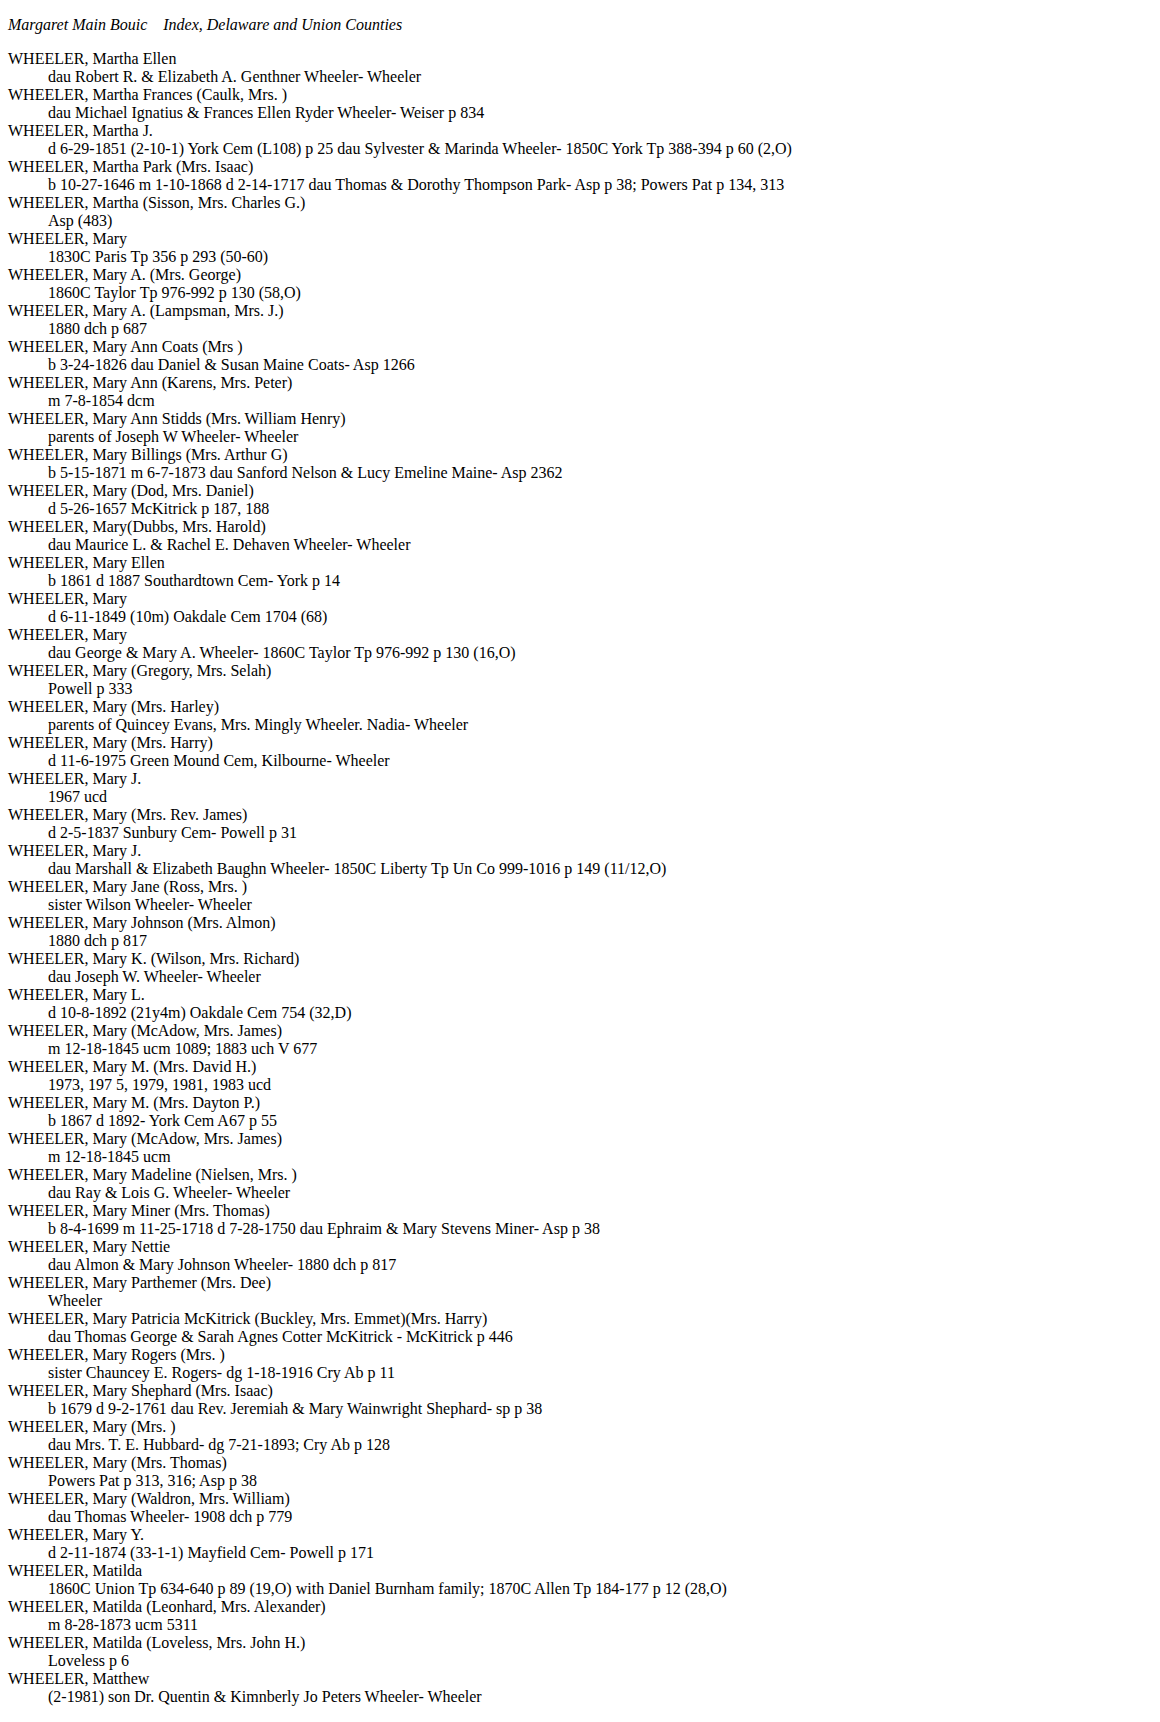Margaret Main Bouic Index, Delaware and Union Counties
WHEELER, Martha Ellen
dau Robert R. & Elizabeth A. Genthner Wheeler- Wheeler
WHEELER, Martha Frances (Caulk, Mrs. )
dau Michael Ignatius & Frances Ellen Ryder Wheeler- Weiser p 834
WHEELER, Martha J.
d 6-29-1851 (2-10-1) York Cem (L108) p 25 dau Sylvester & Marinda Wheeler- 1850C York Tp 388-394 p 60 (2,O)
WHEELER, Martha Park (Mrs. Isaac)
b 10-27-1646 m 1-10-1868 d 2-14-1717 dau Thomas & Dorothy Thompson Park- Asp p 38; Powers Pat p 134, 313
WHEELER, Martha (Sisson, Mrs. Charles G.)
Asp (483)
WHEELER, Mary
1830C Paris Tp 356 p 293 (50-60)
WHEELER, Mary A. (Mrs. George)
1860C Taylor Tp 976-992 p 130 (58,O)
WHEELER, Mary A. (Lampsman, Mrs. J.)
1880 dch p 687
WHEELER, Mary Ann Coats (Mrs )
b 3-24-1826 dau Daniel & Susan Maine Coats- Asp 1266
WHEELER, Mary Ann (Karens, Mrs. Peter)
m 7-8-1854 dcm
WHEELER, Mary Ann Stidds (Mrs. William Henry)
parents of Joseph W Wheeler- Wheeler
WHEELER, Mary Billings (Mrs. Arthur G)
b 5-15-1871 m 6-7-1873 dau Sanford Nelson & Lucy Emeline Maine- Asp 2362
WHEELER, Mary (Dod, Mrs. Daniel)
d 5-26-1657 McKitrick p 187, 188
WHEELER, Mary(Dubbs, Mrs. Harold)
dau Maurice L. & Rachel E. Dehaven Wheeler- Wheeler
WHEELER, Mary Ellen
b 1861 d 1887 Southardtown Cem- York p 14
WHEELER, Mary
d 6-11-1849 (10m) Oakdale Cem 1704 (68)
WHEELER, Mary
dau George & Mary A. Wheeler- 1860C Taylor Tp 976-992 p 130 (16,O)
WHEELER, Mary (Gregory, Mrs. Selah)
Powell p 333
WHEELER, Mary (Mrs. Harley)
parents of Quincey Evans, Mrs. Mingly Wheeler. Nadia- Wheeler
WHEELER, Mary (Mrs. Harry)
d 11-6-1975 Green Mound Cem, Kilbourne- Wheeler
WHEELER, Mary J.
1967 ucd
WHEELER, Mary (Mrs. Rev. James)
d 2-5-1837 Sunbury Cem- Powell p 31
WHEELER, Mary J.
dau Marshall & Elizabeth Baughn Wheeler- 1850C Liberty Tp Un Co 999-1016 p 149 (11/12,O)
WHEELER, Mary Jane (Ross, Mrs. )
sister Wilson Wheeler- Wheeler
WHEELER, Mary Johnson (Mrs. Almon)
1880 dch p 817
WHEELER, Mary K. (Wilson, Mrs. Richard)
dau Joseph W. Wheeler- Wheeler
WHEELER, Mary L.
d 10-8-1892 (21y4m) Oakdale Cem 754 (32,D)
WHEELER, Mary (McAdow, Mrs. James)
m 12-18-1845 ucm 1089; 1883 uch V 677
WHEELER, Mary M. (Mrs. David H.)
1973, 197 5, 1979, 1981, 1983 ucd
WHEELER, Mary M. (Mrs. Dayton P.)
b 1867 d 1892- York Cem A67 p 55
WHEELER, Mary (McAdow, Mrs. James)
m 12-18-1845 ucm
WHEELER, Mary Madeline (Nielsen, Mrs. )
dau Ray & Lois G. Wheeler- Wheeler
WHEELER, Mary Miner (Mrs. Thomas)
b 8-4-1699 m 11-25-1718 d 7-28-1750 dau Ephraim & Mary Stevens Miner- Asp p 38
WHEELER, Mary Nettie
dau Almon & Mary Johnson Wheeler- 1880 dch p 817
WHEELER, Mary Parthemer (Mrs. Dee)
Wheeler
WHEELER, Mary Patricia McKitrick (Buckley, Mrs. Emmet)(Mrs. Harry)
dau Thomas George & Sarah Agnes Cotter McKitrick - McKitrick p 446
WHEELER, Mary Rogers (Mrs. )
sister Chauncey E. Rogers- dg 1-18-1916 Cry Ab p 11
WHEELER, Mary Shephard (Mrs. Isaac)
b 1679 d 9-2-1761 dau Rev. Jeremiah & Mary Wainwright Shephard- sp p 38
WHEELER, Mary (Mrs. )
dau Mrs. T. E. Hubbard- dg 7-21-1893; Cry Ab p 128
WHEELER, Mary (Mrs. Thomas)
Powers Pat p 313, 316; Asp p 38
WHEELER, Mary (Waldron, Mrs. William)
dau Thomas Wheeler- 1908 dch p 779
WHEELER, Mary Y.
d 2-11-1874 (33-1-1) Mayfield Cem- Powell p 171
WHEELER, Matilda
1860C Union Tp 634-640 p 89 (19,O) with Daniel Burnham family; 1870C Allen Tp 184-177 p 12 (28,O)
WHEELER, Matilda (Leonhard, Mrs. Alexander)
m 8-28-1873 ucm 5311
WHEELER, Matilda (Loveless, Mrs. John H.)
Loveless p 6
WHEELER, Matthew
(2-1981) son Dr. Quentin & Kimnberly Jo Peters Wheeler- Wheeler